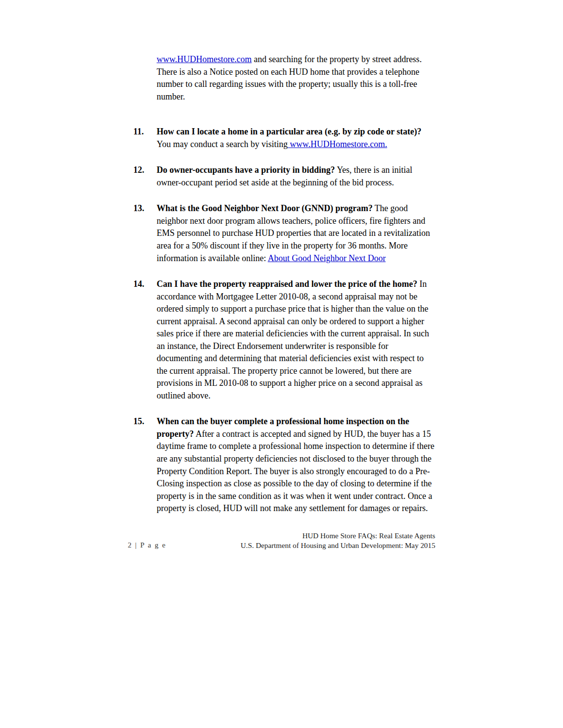www.HUDHomestore.com and searching for the property by street address. There is also a Notice posted on each HUD home that provides a telephone number to call regarding issues with the property; usually this is a toll-free number.
11. How can I locate a home in a particular area (e.g. by zip code or state)? You may conduct a search by visiting www.HUDHomestore.com.
12. Do owner-occupants have a priority in bidding? Yes, there is an initial owner-occupant period set aside at the beginning of the bid process.
13. What is the Good Neighbor Next Door (GNND) program? The good neighbor next door program allows teachers, police officers, fire fighters and EMS personnel to purchase HUD properties that are located in a revitalization area for a 50% discount if they live in the property for 36 months. More information is available online: About Good Neighbor Next Door
14. Can I have the property reappraised and lower the price of the home? In accordance with Mortgagee Letter 2010-08, a second appraisal may not be ordered simply to support a purchase price that is higher than the value on the current appraisal. A second appraisal can only be ordered to support a higher sales price if there are material deficiencies with the current appraisal. In such an instance, the Direct Endorsement underwriter is responsible for documenting and determining that material deficiencies exist with respect to the current appraisal. The property price cannot be lowered, but there are provisions in ML 2010-08 to support a higher price on a second appraisal as outlined above.
15. When can the buyer complete a professional home inspection on the property? After a contract is accepted and signed by HUD, the buyer has a 15 daytime frame to complete a professional home inspection to determine if there are any substantial property deficiencies not disclosed to the buyer through the Property Condition Report. The buyer is also strongly encouraged to do a Pre-Closing inspection as close as possible to the day of closing to determine if the property is in the same condition as it was when it went under contract. Once a property is closed, HUD will not make any settlement for damages or repairs.
2 | P a g e
HUD Home Store FAQs: Real Estate Agents
U.S. Department of Housing and Urban Development: May 2015